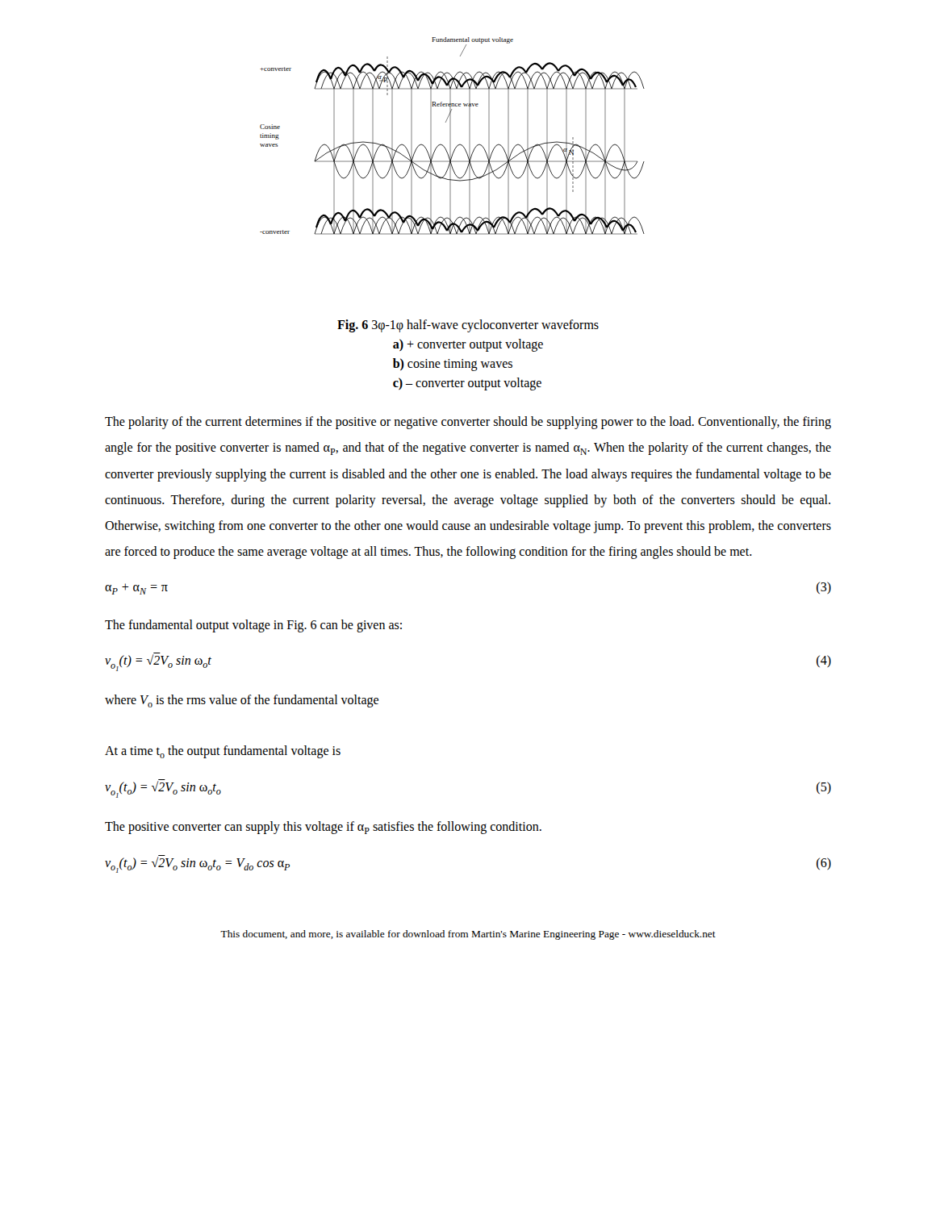Fundamental output voltage +converter α P Reference wave Cosine timing waves α N -converter
Fig. 6 3φ-1φ half-wave cycloconverter waveforms
a) + converter output voltage
b) cosine timing waves
c) – converter output voltage
The polarity of the current determines if the positive or negative converter should be supplying power to the load. Conventionally, the firing angle for the positive converter is named αP, and that of the negative converter is named αN. When the polarity of the current changes, the converter previously supplying the current is disabled and the other one is enabled. The load always requires the fundamental voltage to be continuous. Therefore, during the current polarity reversal, the average voltage supplied by both of the converters should be equal. Otherwise, switching from one converter to the other one would cause an undesirable voltage jump. To prevent this problem, the converters are forced to produce the same average voltage at all times. Thus, the following condition for the firing angles should be met.
αP + αN = π (3)
The fundamental output voltage in Fig. 6 can be given as:
vo1(t) = √2 Vo sin ωot (4)
where Vo is the rms value of the fundamental voltage
At a time to the output fundamental voltage is
vo1(to) = √2 Vo sin ωoto (5)
The positive converter can supply this voltage if αP satisfies the following condition.
vo1(to) = √2 Vo sin ωoto = Vdo cos αP (6)
This document, and more, is available for download from Martin's Marine Engineering Page - www.dieselduck.net